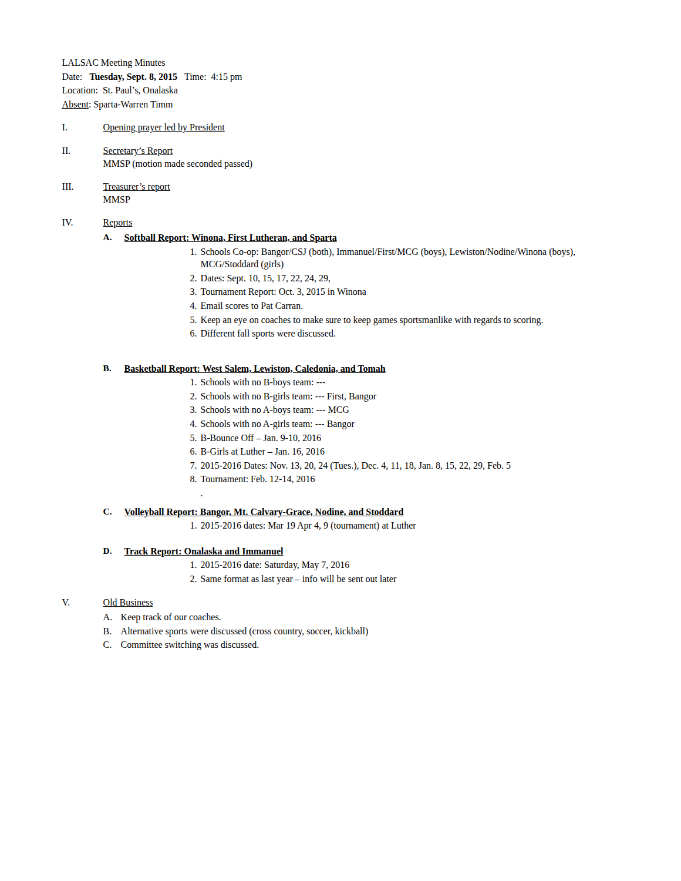LALSAC Meeting Minutes
Date: Tuesday, Sept. 8, 2015 Time: 4:15 pm
Location: St. Paul’s, Onalaska
Absent: Sparta-Warren Timm
Opening prayer led by President
Secretary’s Report
MMSP (motion made seconded passed)
Treasurer’s report
MMSP
Reports
Softball Report: Winona, First Lutheran, and Sparta
Schools Co-op: Bangor/CSJ (both), Immanuel/First/MCG (boys), Lewiston/Nodine/Winona (boys), MCG/Stoddard (girls)
Dates: Sept. 10, 15, 17, 22, 24, 29,
Tournament Report: Oct. 3, 2015 in Winona
Email scores to Pat Carran.
Keep an eye on coaches to make sure to keep games sportsmanlike with regards to scoring.
Different fall sports were discussed.
Basketball Report: West Salem, Lewiston, Caledonia, and Tomah
Schools with no B-boys team: ---
Schools with no B-girls team: --- First, Bangor
Schools with no A-boys team: --- MCG
Schools with no A-girls team: --- Bangor
B-Bounce Off – Jan. 9-10, 2016
B-Girls at Luther – Jan. 16, 2016
2015-2016 Dates: Nov. 13, 20, 24 (Tues.), Dec. 4, 11, 18, Jan. 8, 15, 22, 29, Feb. 5
Tournament: Feb. 12-14, 2016
.
Volleyball Report: Bangor, Mt. Calvary-Grace, Nodine, and Stoddard
2015-2016 dates: Mar 19 Apr 4, 9 (tournament) at Luther
Track Report: Onalaska and Immanuel
2015-2016 date: Saturday, May 7, 2016
Same format as last year – info will be sent out later
Old Business
Keep track of our coaches.
Alternative sports were discussed (cross country, soccer, kickball)
Committee switching was discussed.